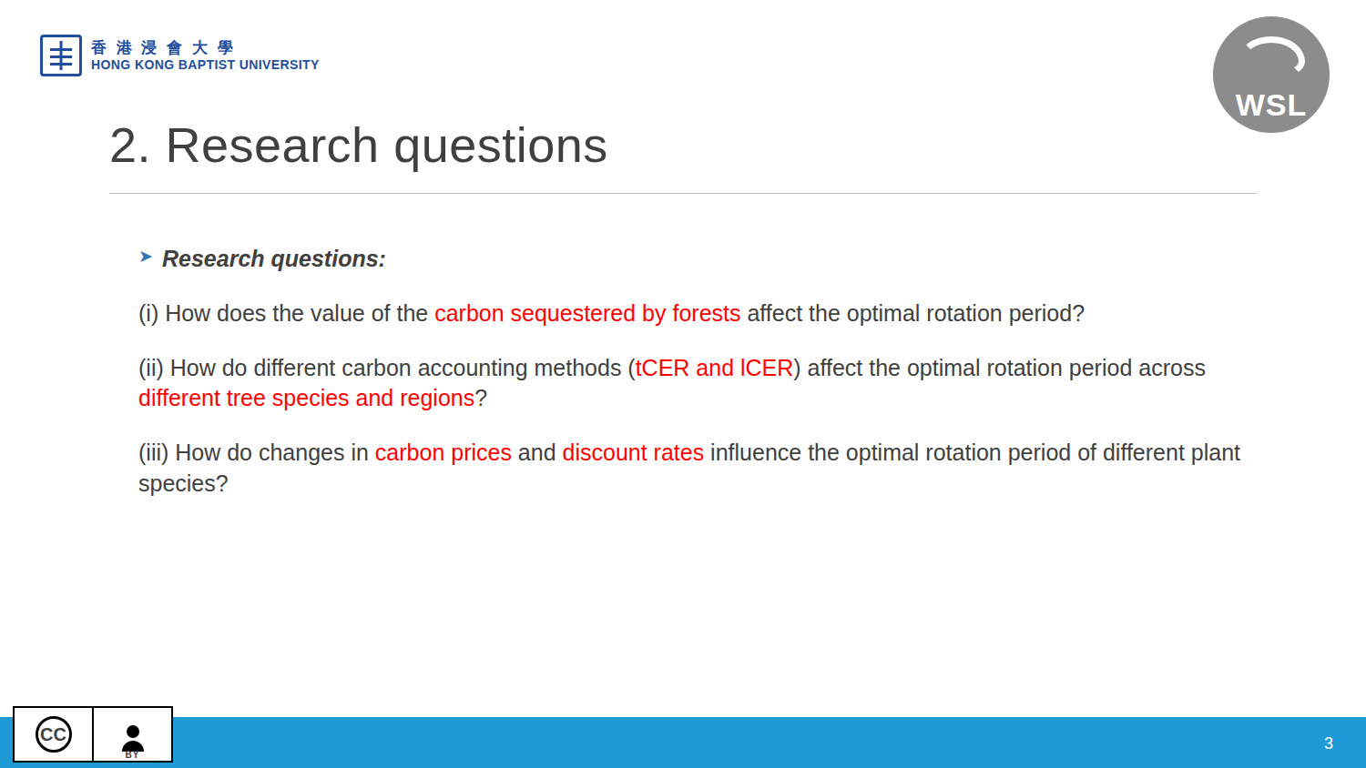香 港 浸 會 大 學
HONG KONG BAPTIST UNIVERSITY
WSL
2. Research questions
Research questions:
(i) How does the value of the carbon sequestered by forests affect the optimal rotation period?
(ii) How do different carbon accounting methods (tCER and lCER) affect the optimal rotation period across different tree species and regions?
(iii) How do changes in carbon prices and discount rates influence the optimal rotation period of different plant species?
3
CC
BY